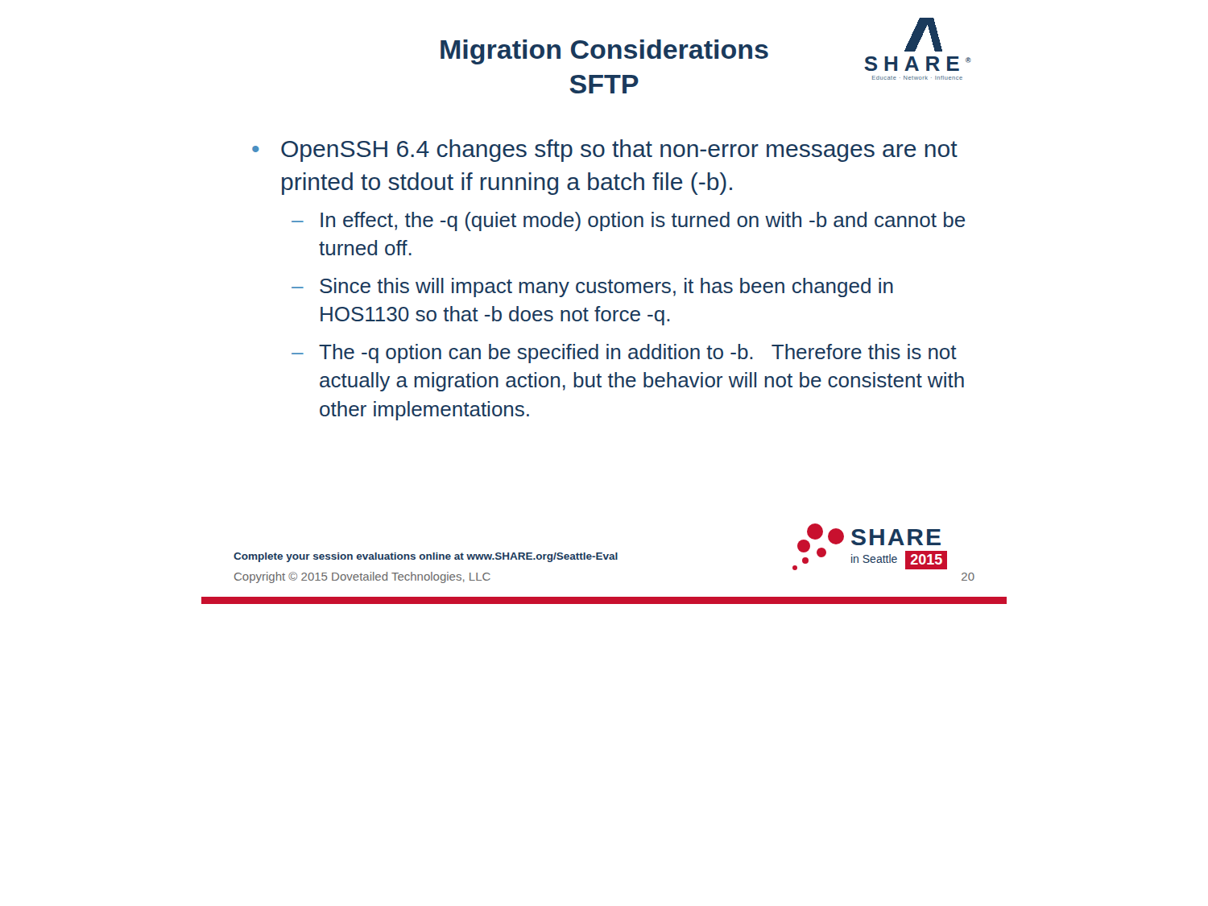SHARE®
Educate · Network · Influence
Migration Considerations
SFTP
OpenSSH 6.4 changes sftp so that non-error messages are not printed to stdout if running a batch file (-b).
In effect, the -q (quiet mode) option is turned on with -b and cannot be turned off.
Since this will impact many customers, it has been changed in HOS1130 so that -b does not force -q.
The -q option can be specified in addition to -b. Therefore this is not actually a migration action, but the behavior will not be consistent with other implementations.
Complete your session evaluations online at www.SHARE.org/Seattle-Eval
Copyright © 2015 Dovetailed Technologies, LLC
20
SHARE
in Seattle 2015